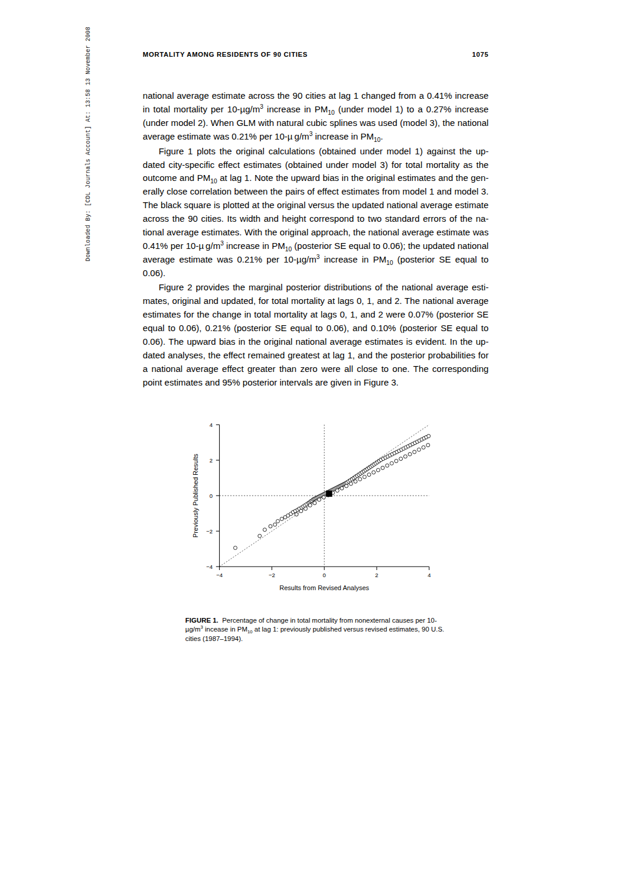Downloaded By: [CDL Journals Account] At: 13:58 13 November 2008
Mortality among residents of 90 cities 1075
national average estimate across the 90 cities at lag 1 changed from a 0.41% increase in total mortality per 10-µg/m3 increase in PM10 (under model 1) to a 0.27% increase (under model 2). When GLM with natural cubic splines was used (model 3), the national average estimate was 0.21% per 10-µ g/m3 increase in PM10.
Figure 1 plots the original calculations (obtained under model 1) against the updated city-specific effect estimates (obtained under model 3) for total mortality as the outcome and PM10 at lag 1. Note the upward bias in the original estimates and the generally close correlation between the pairs of effect estimates from model 1 and model 3. The black square is plotted at the original versus the updated national average estimate across the 90 cities. Its width and height correspond to two standard errors of the national average estimates. With the original approach, the national average estimate was 0.41% per 10-µ g/m3 increase in PM10 (posterior SE equal to 0.06); the updated national average estimate was 0.21% per 10-µg/m3 increase in PM10 (posterior SE equal to 0.06).
Figure 2 provides the marginal posterior distributions of the national average estimates, original and updated, for total mortality at lags 0, 1, and 2. The national average estimates for the change in total mortality at lags 0, 1, and 2 were 0.07% (posterior SE equal to 0.06), 0.21% (posterior SE equal to 0.06), and 0.10% (posterior SE equal to 0.06). The upward bias in the original national average estimates is evident. In the updated analyses, the effect remained greatest at lag 1, and the posterior probabilities for a national average effect greater than zero were all close to one. The corresponding point estimates and 95% posterior intervals are given in Figure 3.
−4 −2 0 2 4 −4 −2 0 2 4 Results from Revised Analyses Previously Published Results
FIGURE 1. Percentage of change in total mortality from nonexternal causes per 10-µg/m3 incease in PM10 at lag 1: previously published versus revised estimates, 90 U.S. cities (1987–1994).